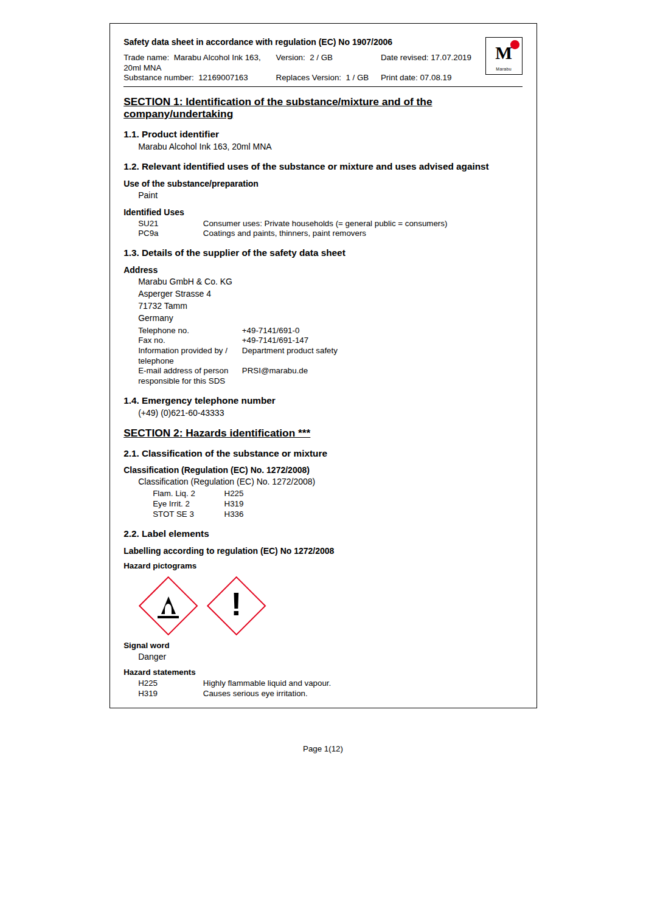| Safety data sheet in accordance with regulation (EC) No 1907/2006 | M Marabu |
| Trade name: Marabu Alcohol Ink 163, 20ml MNA | Version: 2 / GB | Date revised: 17.07.2019 |
| Substance number: 12169007163 | Replaces Version: 1 / GB | Print date: 07.08.19 |
SECTION 1: Identification of the substance/mixture and of the company/undertaking
1.1. Product identifier
Marabu Alcohol Ink 163, 20ml MNA
1.2. Relevant identified uses of the substance or mixture and uses advised against
Use of the substance/preparation
Paint
Identified Uses
| SU21 | Consumer uses: Private households (= general public = consumers) |
| PC9a | Coatings and paints, thinners, paint removers |
1.3. Details of the supplier of the safety data sheet
Address
Marabu GmbH & Co. KG
Asperger Strasse 4
71732 Tamm
Germany
| Telephone no. | +49-7141/691-0 |
| Fax no. | +49-7141/691-147 |
| Information provided by / telephone | Department product safety |
| E-mail address of person responsible for this SDS | PRSI@marabu.de |
1.4. Emergency telephone number
(+49) (0)621-60-43333
SECTION 2: Hazards identification ***
2.1. Classification of the substance or mixture
Classification (Regulation (EC) No. 1272/2008)
Classification (Regulation (EC) No. 1272/2008)
| Flam. Liq. 2 | H225 |
| Eye Irrit. 2 | H319 |
| STOT SE 3 | H336 |
2.2. Label elements
Labelling according to regulation (EC) No 1272/2008
Hazard pictograms
!
Signal word
Danger
Hazard statements
| H225 | Highly flammable liquid and vapour. |
| H319 | Causes serious eye irritation. |
Page 1(12)